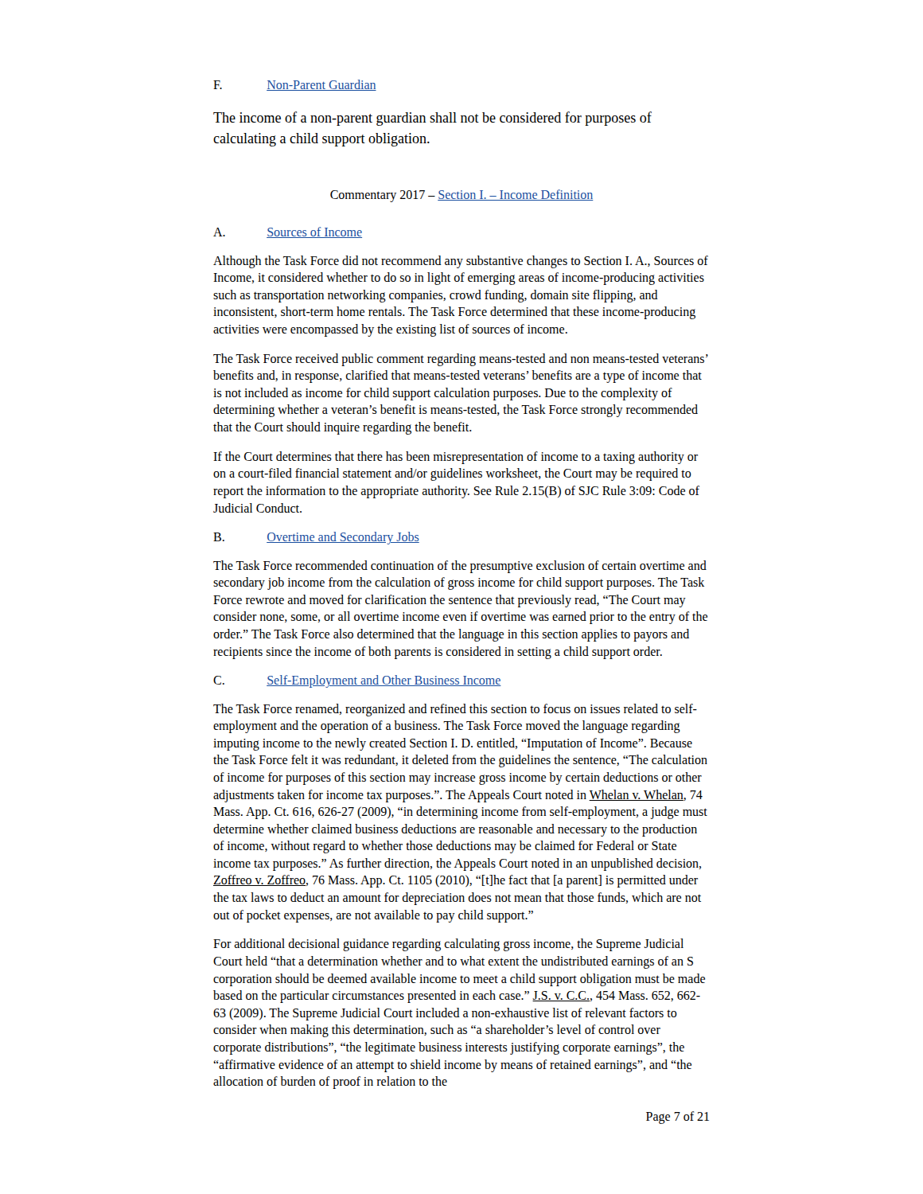F. Non-Parent Guardian
The income of a non-parent guardian shall not be considered for purposes of calculating a child support obligation.
Commentary 2017 – Section I. – Income Definition
A. Sources of Income
Although the Task Force did not recommend any substantive changes to Section I. A., Sources of Income, it considered whether to do so in light of emerging areas of income-producing activities such as transportation networking companies, crowd funding, domain site flipping, and inconsistent, short-term home rentals. The Task Force determined that these income-producing activities were encompassed by the existing list of sources of income.
The Task Force received public comment regarding means-tested and non means-tested veterans’ benefits and, in response, clarified that means-tested veterans’ benefits are a type of income that is not included as income for child support calculation purposes. Due to the complexity of determining whether a veteran’s benefit is means-tested, the Task Force strongly recommended that the Court should inquire regarding the benefit.
If the Court determines that there has been misrepresentation of income to a taxing authority or on a court-filed financial statement and/or guidelines worksheet, the Court may be required to report the information to the appropriate authority. See Rule 2.15(B) of SJC Rule 3:09: Code of Judicial Conduct.
B. Overtime and Secondary Jobs
The Task Force recommended continuation of the presumptive exclusion of certain overtime and secondary job income from the calculation of gross income for child support purposes. The Task Force rewrote and moved for clarification the sentence that previously read, “The Court may consider none, some, or all overtime income even if overtime was earned prior to the entry of the order.” The Task Force also determined that the language in this section applies to payors and recipients since the income of both parents is considered in setting a child support order.
C. Self-Employment and Other Business Income
The Task Force renamed, reorganized and refined this section to focus on issues related to self-employment and the operation of a business. The Task Force moved the language regarding imputing income to the newly created Section I. D. entitled, “Imputation of Income”. Because the Task Force felt it was redundant, it deleted from the guidelines the sentence, “The calculation of income for purposes of this section may increase gross income by certain deductions or other adjustments taken for income tax purposes.”. The Appeals Court noted in Whelan v. Whelan, 74 Mass. App. Ct. 616, 626-27 (2009), “in determining income from self-employment, a judge must determine whether claimed business deductions are reasonable and necessary to the production of income, without regard to whether those deductions may be claimed for Federal or State income tax purposes.” As further direction, the Appeals Court noted in an unpublished decision, Zoffreo v. Zoffreo, 76 Mass. App. Ct. 1105 (2010), “[t]he fact that [a parent] is permitted under the tax laws to deduct an amount for depreciation does not mean that those funds, which are not out of pocket expenses, are not available to pay child support.”
For additional decisional guidance regarding calculating gross income, the Supreme Judicial Court held “that a determination whether and to what extent the undistributed earnings of an S corporation should be deemed available income to meet a child support obligation must be made based on the particular circumstances presented in each case.” J.S. v. C.C., 454 Mass. 652, 662-63 (2009). The Supreme Judicial Court included a non-exhaustive list of relevant factors to consider when making this determination, such as “a shareholder’s level of control over corporate distributions”, “the legitimate business interests justifying corporate earnings”, the “affirmative evidence of an attempt to shield income by means of retained earnings”, and “the allocation of burden of proof in relation to the
Page 7 of 21